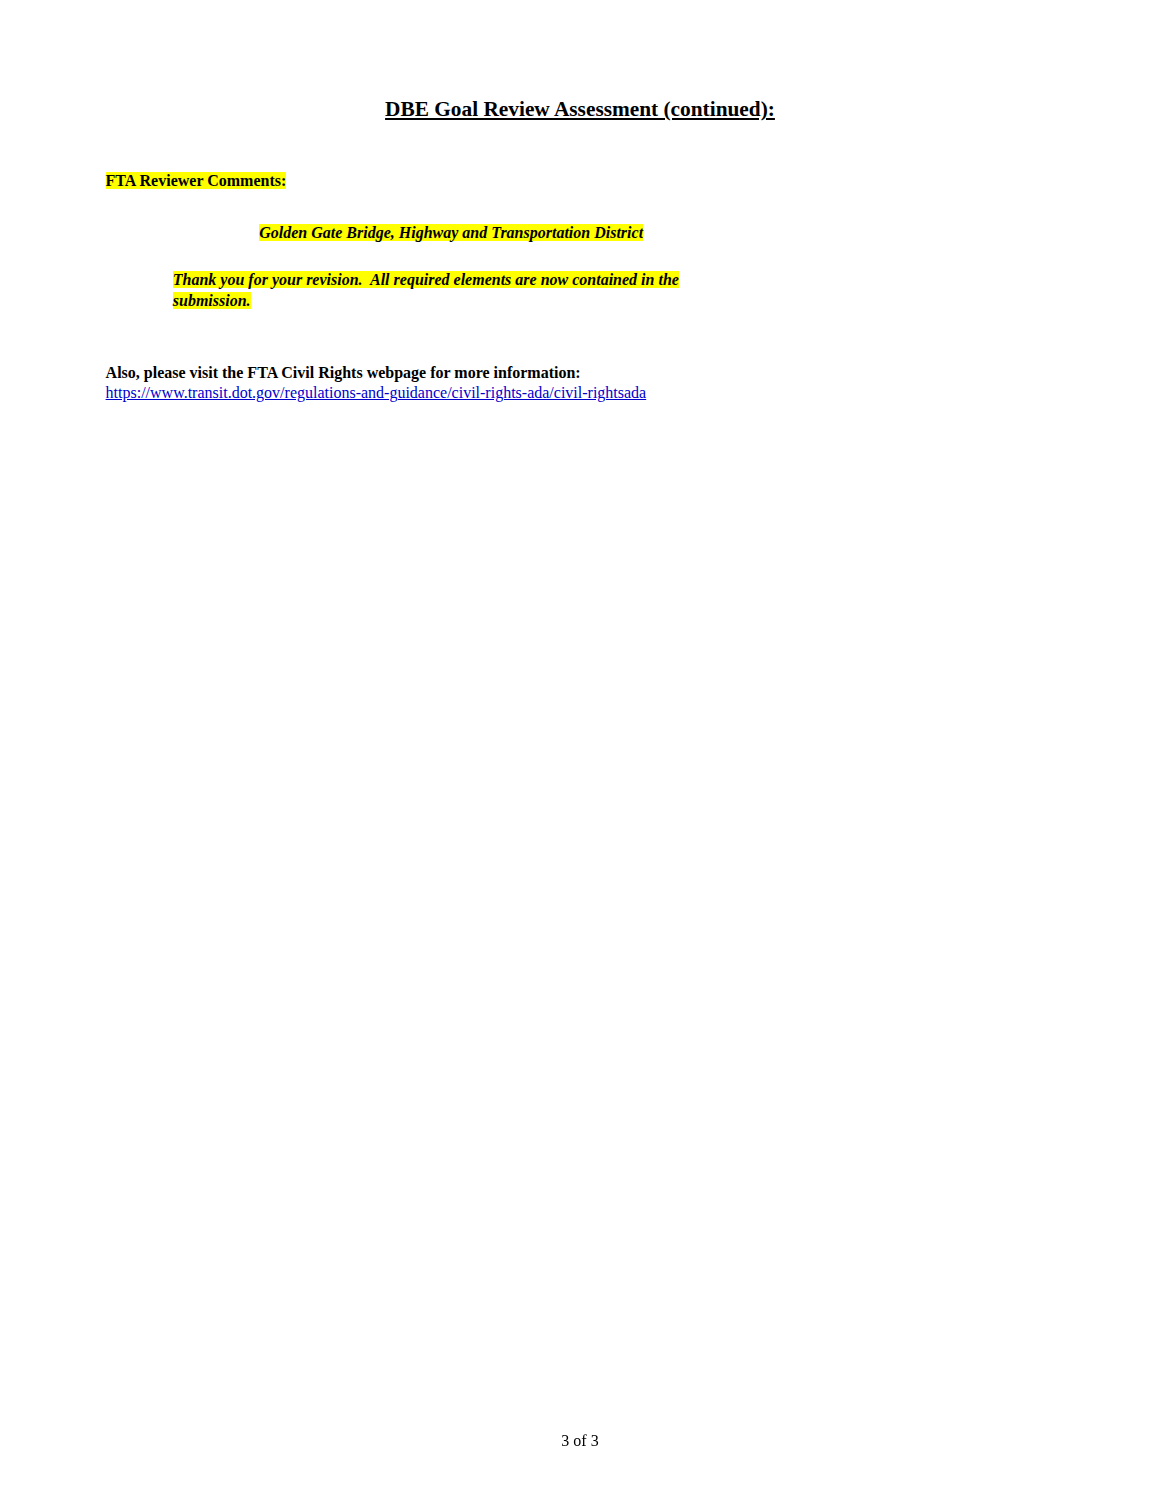DBE Goal Review Assessment (continued):
FTA Reviewer Comments:
Golden Gate Bridge, Highway and Transportation District
Thank you for your revision. All required elements are now contained in the submission.
Also, please visit the FTA Civil Rights webpage for more information:
https://www.transit.dot.gov/regulations-and-guidance/civil-rights-ada/civil-rightsada
3 of 3